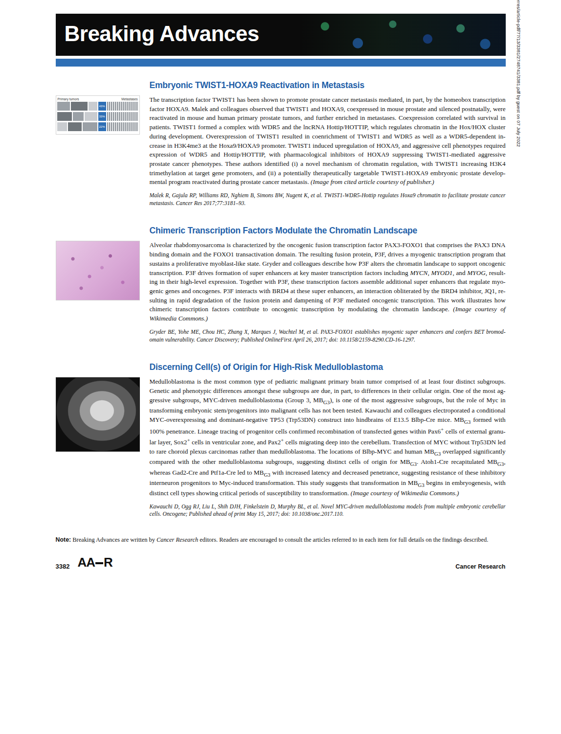Breaking Advances
Downloaded from http://aacrjournals.org/cancerres/article-pdf/77/13/3381/2748741/3381.pdf by guest on 07 July 2022
Embryonic TWIST1-HOXA9 Reactivation in Metastasis
Primary tumors Metastases
43%
33%
22%
The transcription factor TWIST1 has been shown to promote prostate cancer metastasis mediated, in part, by the homeobox transcription factor HOXA9. Malek and colleagues observed that TWIST1 and HOXA9, coexpressed in mouse prostate and silenced postnatally, were reactivated in mouse and human primary prostate tumors, and further enriched in metastases. Coexpression correlated with survival in patients. TWIST1 formed a complex with WDR5 and the lncRNA Hottip/HOTTIP, which regulates chromatin in the Hox/HOX cluster during development. Overexpression of TWIST1 resulted in coenrichment of TWIST1 and WDR5 as well as a WDR5-dependent increase in H3K4me3 at the Hoxa9/HOXA9 promoter. TWIST1 induced upregulation of HOXA9, and aggressive cell phenotypes required expression of WDR5 and Hottip/HOTTIP, with pharmacological inhibitors of HOXA9 suppressing TWIST1-mediated aggressive prostate cancer phenotypes. These authors identified (i) a novel mechanism of chromatin regulation, with TWIST1 increasing H3K4 trimethylation at target gene promoters, and (ii) a potentially therapeutically targetable TWIST1-HOXA9 embryonic prostate developmental program reactivated during prostate cancer metastasis. (Image from cited article courtesy of publisher.)
Malek R, Gajula RP, Williams RD, Nghiem B, Simons BW, Nugent K, et al. TWIST1-WDR5-Hottip regulates Hoxa9 chromatin to facilitate prostate cancer metastasis. Cancer Res 2017;77:3181–93.
Chimeric Transcription Factors Modulate the Chromatin Landscape
Alveolar rhabdomyosarcoma is characterized by the oncogenic fusion transcription factor PAX3-FOXO1 that comprises the PAX3 DNA binding domain and the FOXO1 transactivation domain. The resulting fusion protein, P3F, drives a myogenic transcription program that sustains a proliferative myoblast-like state. Gryder and colleagues describe how P3F alters the chromatin landscape to support oncogenic transcription. P3F drives formation of super enhancers at key master transcription factors including MYCN, MYOD1, and MYOG, resulting in their high-level expression. Together with P3F, these transcription factors assemble additional super enhancers that regulate myogenic genes and oncogenes. P3F interacts with BRD4 at these super enhancers, an interaction obliterated by the BRD4 inhibitor, JQ1, resulting in rapid degradation of the fusion protein and dampening of P3F mediated oncogenic transcription. This work illustrates how chimeric transcription factors contribute to oncogenic transcription by modulating the chromatin landscape. (Image courtesy of Wikimedia Commons.)
Gryder BE, Yohe ME, Chou HC, Zhang X, Marques J, Wachtel M, et al. PAX3-FOXO1 establishes myogenic super enhancers and confers BET bromodomain vulnerability. Cancer Discovery; Published OnlineFirst April 26, 2017; doi: 10.1158/2159-8290.CD-16-1297.
Discerning Cell(s) of Origin for High-Risk Medulloblastoma
Medulloblastoma is the most common type of pediatric malignant primary brain tumor comprised of at least four distinct subgroups. Genetic and phenotypic differences amongst these subgroups are due, in part, to differences in their cellular origin. One of the most aggressive subgroups, MYC-driven medulloblastoma (Group 3, MBG3), is one of the most aggressive subgroups, but the role of Myc in transforming embryonic stem/progenitors into malignant cells has not been tested. Kawauchi and colleagues electroporated a conditional MYC-overexpressing and dominant-negative TP53 (Trp53DN) construct into hindbrains of E13.5 Blbp-Cre mice. MBG3 formed with 100% penetrance. Lineage tracing of progenitor cells confirmed recombination of transfected genes within Pax6+ cells of external granular layer, Sox2+ cells in ventricular zone, and Pax2+ cells migrating deep into the cerebellum. Transfection of MYC without Trp53DN led to rare choroid plexus carcinomas rather than medulloblastoma. The locations of Blbp-MYC and human MBG3 overlapped significantly compared with the other medulloblastoma subgroups, suggesting distinct cells of origin for MBG3. Atoh1-Cre recapitulated MBG3, whereas Gad2-Cre and Ptf1a-Cre led to MBG3 with increased latency and decreased penetrance, suggesting resistance of these inhibitory interneuron progenitors to Myc-induced transformation. This study suggests that transformation in MBG3 begins in embryogenesis, with distinct cell types showing critical periods of susceptibility to transformation. (Image courtesy of Wikimedia Commons.)
Kawauchi D, Ogg RJ, Liu L, Shih DJH, Finkelstein D, Murphy BL, et al. Novel MYC-driven medulloblastoma models from multiple embryonic cerebellar cells. Oncogene; Published ahead of print May 15, 2017; doi: 10.1038/onc.2017.110.
Note: Breaking Advances are written by Cancer Research editors. Readers are encouraged to consult the articles referred to in each item for full details on the findings described.
3382
AA R
Cancer Research